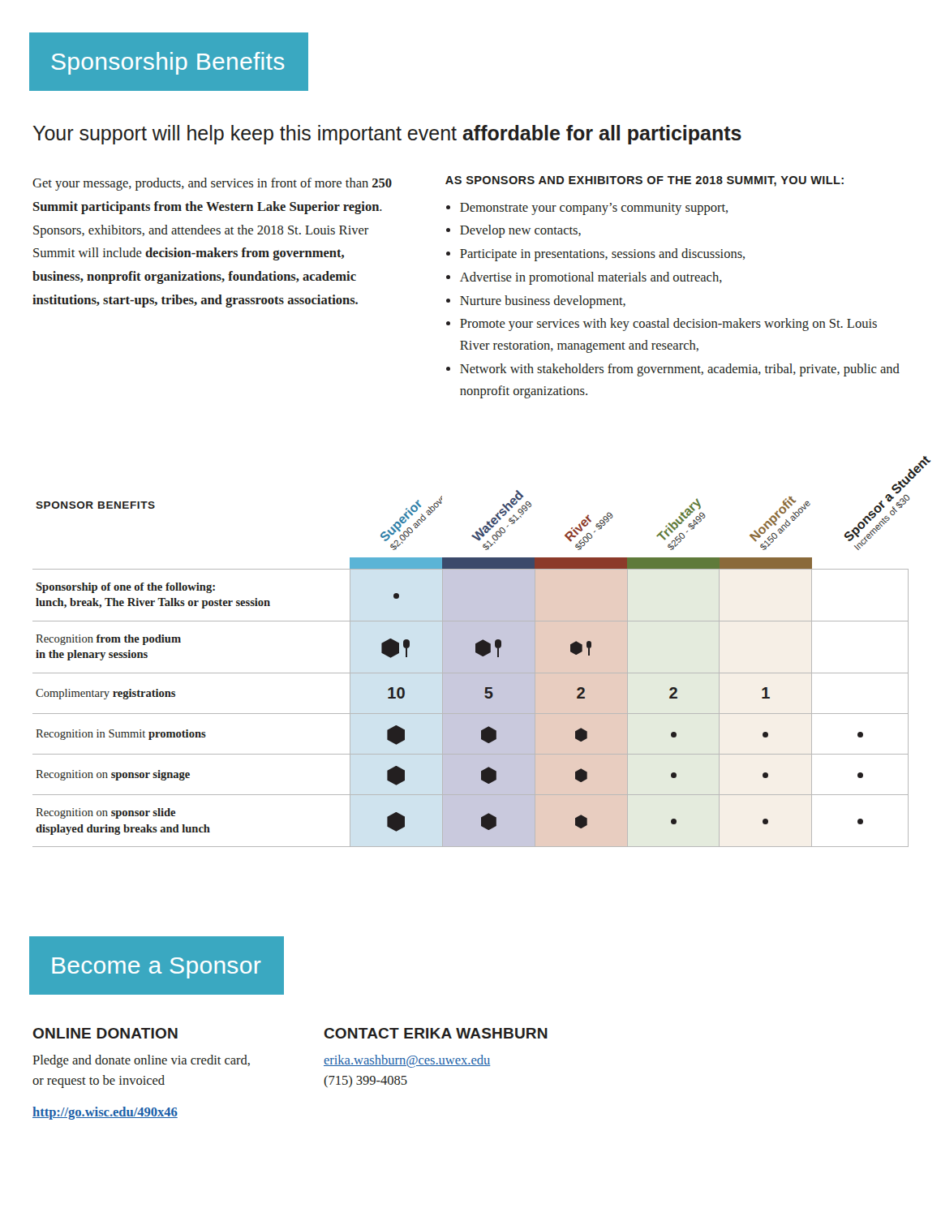Sponsorship Benefits
Your support will help keep this important event affordable for all participants
Get your message, products, and services in front of more than 250 Summit participants from the Western Lake Superior region. Sponsors, exhibitors, and attendees at the 2018 St. Louis River Summit will include decision-makers from government, business, nonprofit organizations, foundations, academic institutions, start-ups, tribes, and grassroots associations.
AS SPONSORS AND EXHIBITORS OF THE 2018 SUMMIT, YOU WILL:
Demonstrate your company’s community support,
Develop new contacts,
Participate in presentations, sessions and discussions,
Advertise in promotional materials and outreach,
Nurture business development,
Promote your services with key coastal decision-makers working on St. Louis River restoration, management and research,
Network with stakeholders from government, academia, tribal, private, public and nonprofit organizations.
| SPONSOR BENEFITS | Superior $2,000 and above | Watershed $1,000 - $1,999 | River $500 - $999 | Tributary $250 - $499 | Nonprofit $150 and above | Sponsor a Student Increments of $30 |
| Sponsorship of one of the following: lunch, break, The River Talks or poster session | | | | | | |
| Recognition from the podium in the plenary sessions | | | | | | |
| Complimentary registrations | 10 | 5 | 2 | 2 | 1 | |
| Recognition in Summit promotions | | | | | | |
| Recognition on sponsor signage | | | | | | |
| Recognition on sponsor slide displayed during breaks and lunch | | | | | | |
Become a Sponsor
ONLINE DONATION
Pledge and donate online via credit card,
or request to be invoiced
http://go.wisc.edu/490x46
CONTACT ERIKA WASHBURN
erika.washburn@ces.uwex.edu
(715) 399-4085